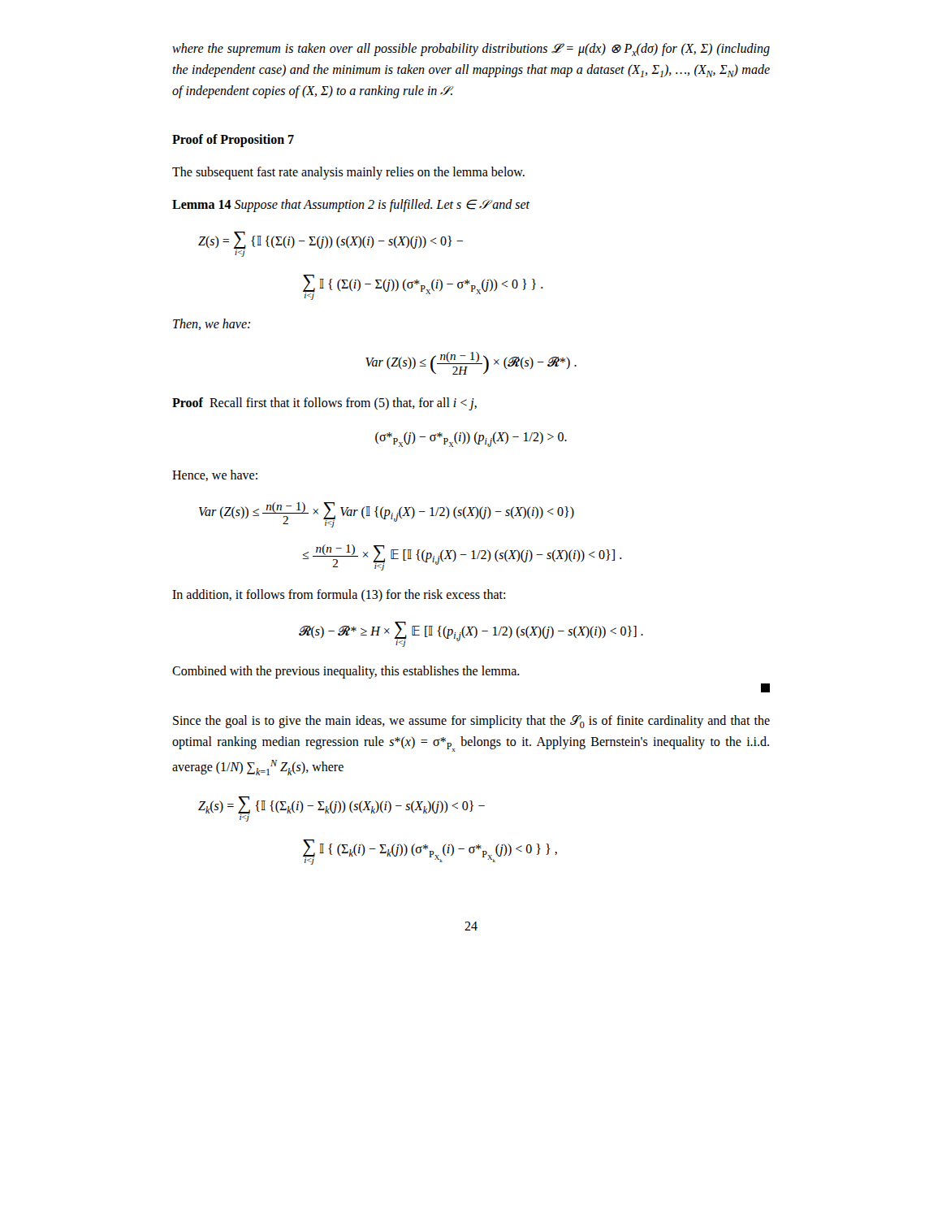where the supremum is taken over all possible probability distributions 𝓛 = μ(dx) ⊗ Px(dσ) for (X, Σ) (including the independent case) and the minimum is taken over all mappings that map a dataset (X1, Σ1), …, (XN, ΣN) made of independent copies of (X, Σ) to a ranking rule in 𝒮.
Proof of Proposition 7
The subsequent fast rate analysis mainly relies on the lemma below.
Lemma 14 Suppose that Assumption 2 is fulfilled. Let s ∈ 𝒮 and set
Z(s) = ∑i<j {𝕀 {(Σ(i) − Σ(j)) (s(X)(i) − s(X)(j)) < 0} −
∑i<j 𝕀 { (Σ(i) − Σ(j)) (σ*PX(i) − σ*PX(j)) < 0 } } .
Then, we have:
Var (Z(s)) ≤ (n(n − 1) 2H) × (𝓡(s) − 𝓡*) .
Proof Recall first that it follows from (5) that, for all i < j,
(σ*PX(j) − σ*PX(i)) (pi,j(X) − 1/2) > 0.
Hence, we have:
Var (Z(s)) ≤ n(n − 1) 2 × ∑i<j Var (𝕀 {(pi,j(X) − 1/2) (s(X)(j) − s(X)(i)) < 0})
≤ n(n − 1) 2 × ∑i<j 𝔼 [𝕀 {(pi,j(X) − 1/2) (s(X)(j) − s(X)(i)) < 0}] .
In addition, it follows from formula (13) for the risk excess that:
𝓡(s) − 𝓡* ≥ H × ∑i<j 𝔼 [𝕀 {(pi,j(X) − 1/2) (s(X)(j) − s(X)(i)) < 0}] .
Combined with the previous inequality, this establishes the lemma.
Since the goal is to give the main ideas, we assume for simplicity that the 𝒮0 is of finite cardinality and that the optimal ranking median regression rule s*(x) = σ*Px belongs to it. Applying Bernstein's inequality to the i.i.d. average (1/N) ∑k=1N Zk(s), where
Zk(s) = ∑i<j {𝕀 {(Σk(i) − Σk(j)) (s(Xk)(i) − s(Xk)(j)) < 0} −
∑i<j 𝕀 { (Σk(i) − Σk(j)) (σ*PXk(i) − σ*PXk(j)) < 0 } } ,
24